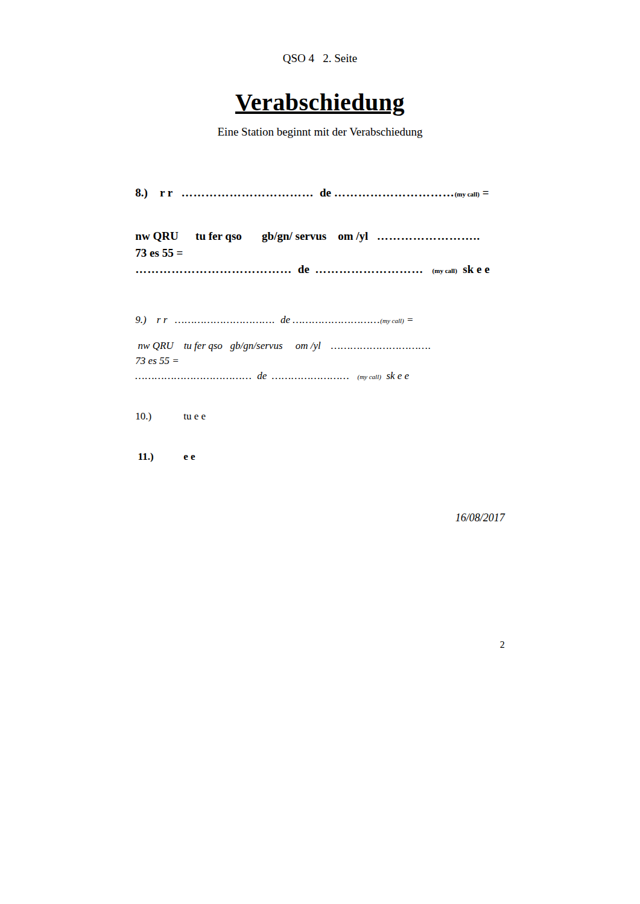QSO 4 2. Seite
Verabschiedung
Eine Station beginnt mit der Verabschiedung
8.) r r …………………………… de …………………………(my call) =
nw QRU tu fer qso gb/gn/ servus om /yl ……………………..
73 es 55 =
………………………………… de ……………………… (my call) sk e e
9.) r r …………………………. de ………………………(my call) =
nw QRU tu fer qso gb/gn/servus om /yl ………………………….
73 es 55 =
……………………………… de …………………… (my call) sk e e
10.) tu e e
11.) e e
16/08/2017
2